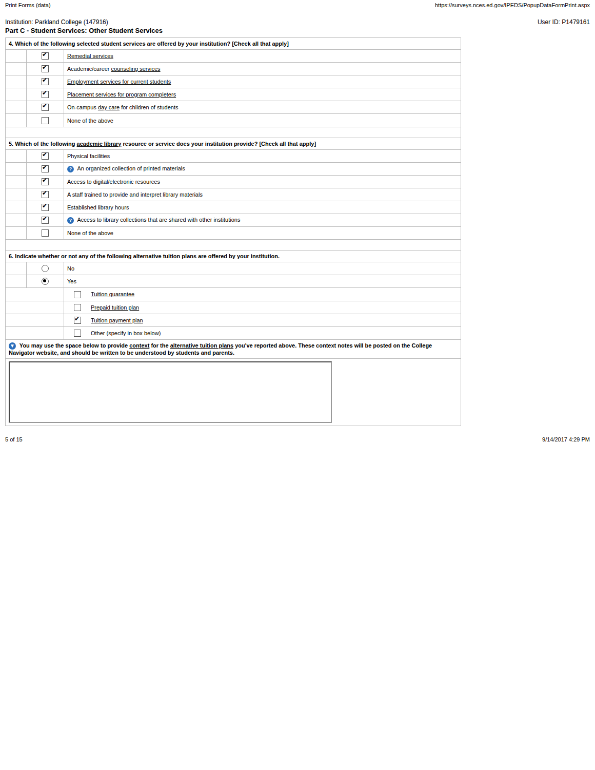Print Forms (data)
https://surveys.nces.ed.gov/IPEDS/PopupDataFormPrint.aspx
Institution: Parkland College (147916)
User ID: P1479161
Part C - Student Services: Other Student Services
| 4. Which of the following selected student services are offered by your institution? [Check all that apply] |
| | | Remedial services |
| | | Academic/career counseling services |
| | | Employment services for current students |
| | | Placement services for program completers |
| | | On-campus day care for children of students |
| | | None of the above |
| 5. Which of the following academic library resource or service does your institution provide? [Check all that apply] |
| | | Physical facilities |
| | | ? An organized collection of printed materials |
| | | Access to digital/electronic resources |
| | | A staff trained to provide and interpret library materials |
| | | Established library hours |
| | | ? Access to library collections that are shared with other institutions |
| | | None of the above |
| 6. Indicate whether or not any of the following alternative tuition plans are offered by your institution. |
| | | No |
| | | Yes |
| | / / Tuition guarantee / |
| | / / Prepaid tuition plan / |
| | / / Tuition payment plan / |
| | / / Other (specify in box below) / |
| ▼ You may use the space below to provide context for the alternative tuition plans you've reported above. These context notes will be posted on the College Navigator website, and should be written to be understood by students and parents. |
5 of 15
9/14/2017 4:29 PM